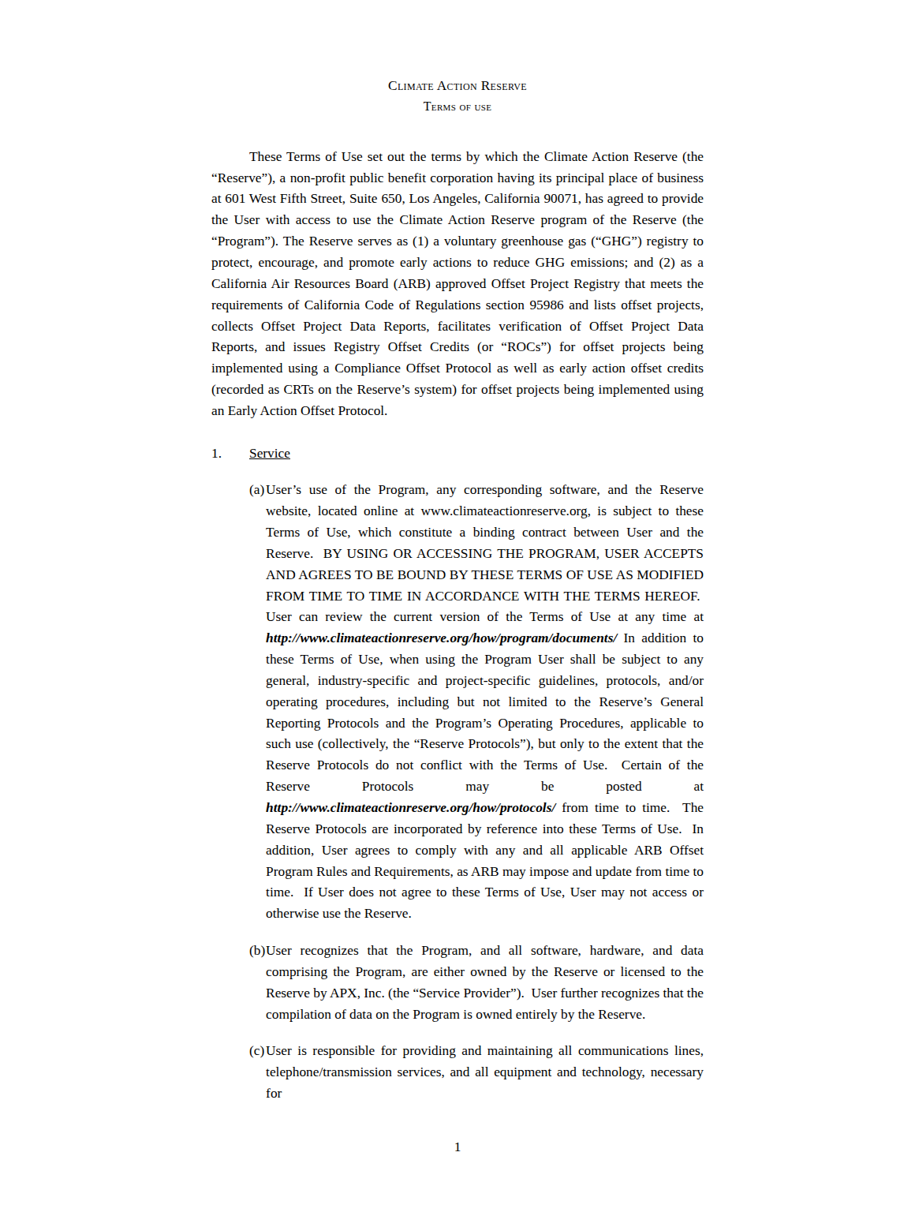Climate Action Reserve
Terms of use
These Terms of Use set out the terms by which the Climate Action Reserve (the “Reserve”), a non-profit public benefit corporation having its principal place of business at 601 West Fifth Street, Suite 650, Los Angeles, California 90071, has agreed to provide the User with access to use the Climate Action Reserve program of the Reserve (the “Program”). The Reserve serves as (1) a voluntary greenhouse gas (“GHG”) registry to protect, encourage, and promote early actions to reduce GHG emissions; and (2) as a California Air Resources Board (ARB) approved Offset Project Registry that meets the requirements of California Code of Regulations section 95986 and lists offset projects, collects Offset Project Data Reports, facilitates verification of Offset Project Data Reports, and issues Registry Offset Credits (or “ROCs”) for offset projects being implemented using a Compliance Offset Protocol as well as early action offset credits (recorded as CRTs on the Reserve’s system) for offset projects being implemented using an Early Action Offset Protocol.
1. Service
(a) User’s use of the Program, any corresponding software, and the Reserve website, located online at www.climateactionreserve.org, is subject to these Terms of Use, which constitute a binding contract between User and the Reserve. By using or accessing the Program, User accepts and agrees to be bound by these Terms of Use as modified from time to time in accordance with the terms hereof. User can review the current version of the Terms of Use at any time at http://www.climateactionreserve.org/how/program/documents/ In addition to these Terms of Use, when using the Program User shall be subject to any general, industry-specific and project-specific guidelines, protocols, and/or operating procedures, including but not limited to the Reserve’s General Reporting Protocols and the Program’s Operating Procedures, applicable to such use (collectively, the “Reserve Protocols”), but only to the extent that the Reserve Protocols do not conflict with the Terms of Use. Certain of the Reserve Protocols may be posted at http://www.climateactionreserve.org/how/protocols/ from time to time. The Reserve Protocols are incorporated by reference into these Terms of Use. In addition, User agrees to comply with any and all applicable ARB Offset Program Rules and Requirements, as ARB may impose and update from time to time. If User does not agree to these Terms of Use, User may not access or otherwise use the Reserve.
(b) User recognizes that the Program, and all software, hardware, and data comprising the Program, are either owned by the Reserve or licensed to the Reserve by APX, Inc. (the “Service Provider”). User further recognizes that the compilation of data on the Program is owned entirely by the Reserve.
(c) User is responsible for providing and maintaining all communications lines, telephone/transmission services, and all equipment and technology, necessary for
1